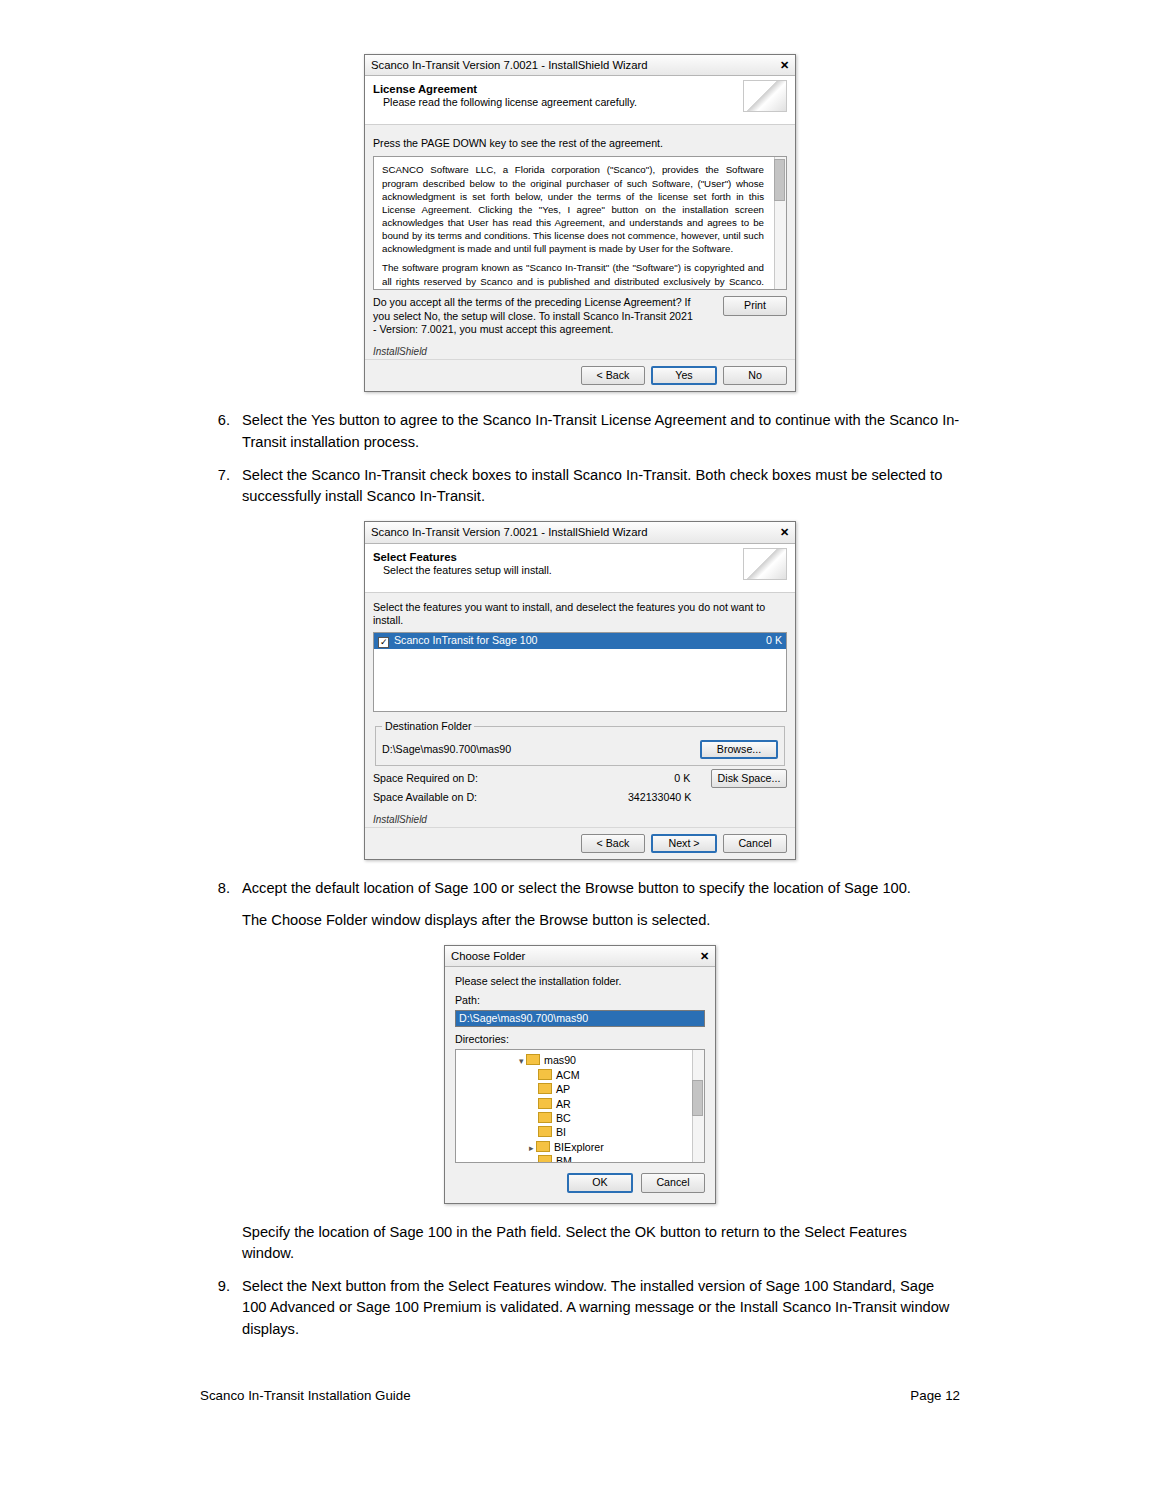Scanco In-Transit Version 7.0021 - InstallShield Wizard ✕
License Agreement
Please read the following license agreement carefully.
Press the PAGE DOWN key to see the rest of the agreement.
SCANCO Software LLC, a Florida corporation ("Scanco"), provides the Software program described below to the original purchaser of such Software, ("User") whose acknowledgment is set forth below, under the terms of the license set forth in this License Agreement. Clicking the "Yes, I agree" button on the installation screen acknowledges that User has read this Agreement, and understands and agrees to be bound by its terms and conditions. This license does not commence, however, until such acknowledgment is made and until full payment is made by User for the Software.
The software program known as "Scanco In-Transit" (the "Software") is copyrighted and all rights reserved by Scanco and is published and distributed exclusively by Scanco. The
Do you accept all the terms of the preceding License Agreement? If you select No, the setup will close. To install Scanco In-Transit 2021 - Version: 7.0021, you must accept this agreement.
Print
InstallShield
< Back
Yes
No
6. Select the Yes button to agree to the Scanco In-Transit License Agreement and to continue with the Scanco In-Transit installation process.
7. Select the Scanco In-Transit check boxes to install Scanco In-Transit. Both check boxes must be selected to successfully install Scanco In-Transit.
Scanco In-Transit Version 7.0021 - InstallShield Wizard ✕
Select Features
Select the features setup will install.
Select the features you want to install, and deselect the features you do not want to install.
✓Scanco InTransit for Sage 100 0 K
Destination Folder
D:\Sage\mas90.700\mas90 Browse...
Space Required on D: 0 K Disk Space...
Space Available on D: 342133040 K
InstallShield
< Back
Next >
Cancel
8.
Accept the default location of Sage 100 or select the Browse button to specify the location of Sage 100.
The Choose Folder window displays after the Browse button is selected.
Choose Folder ✕
Please select the installation folder.
Path:
D:\Sage\mas90.700\mas90
Directories:
▾ mas90
ACM
AP
AR
BC
BI
▸ BIExplorer
BM
OK
Cancel
Specify the location of Sage 100 in the Path field. Select the OK button to return to the Select Features window.
9. Select the Next button from the Select Features window. The installed version of Sage 100 Standard, Sage 100 Advanced or Sage 100 Premium is validated. A warning message or the Install Scanco In-Transit window displays.
Scanco In-Transit Installation Guide Page 12